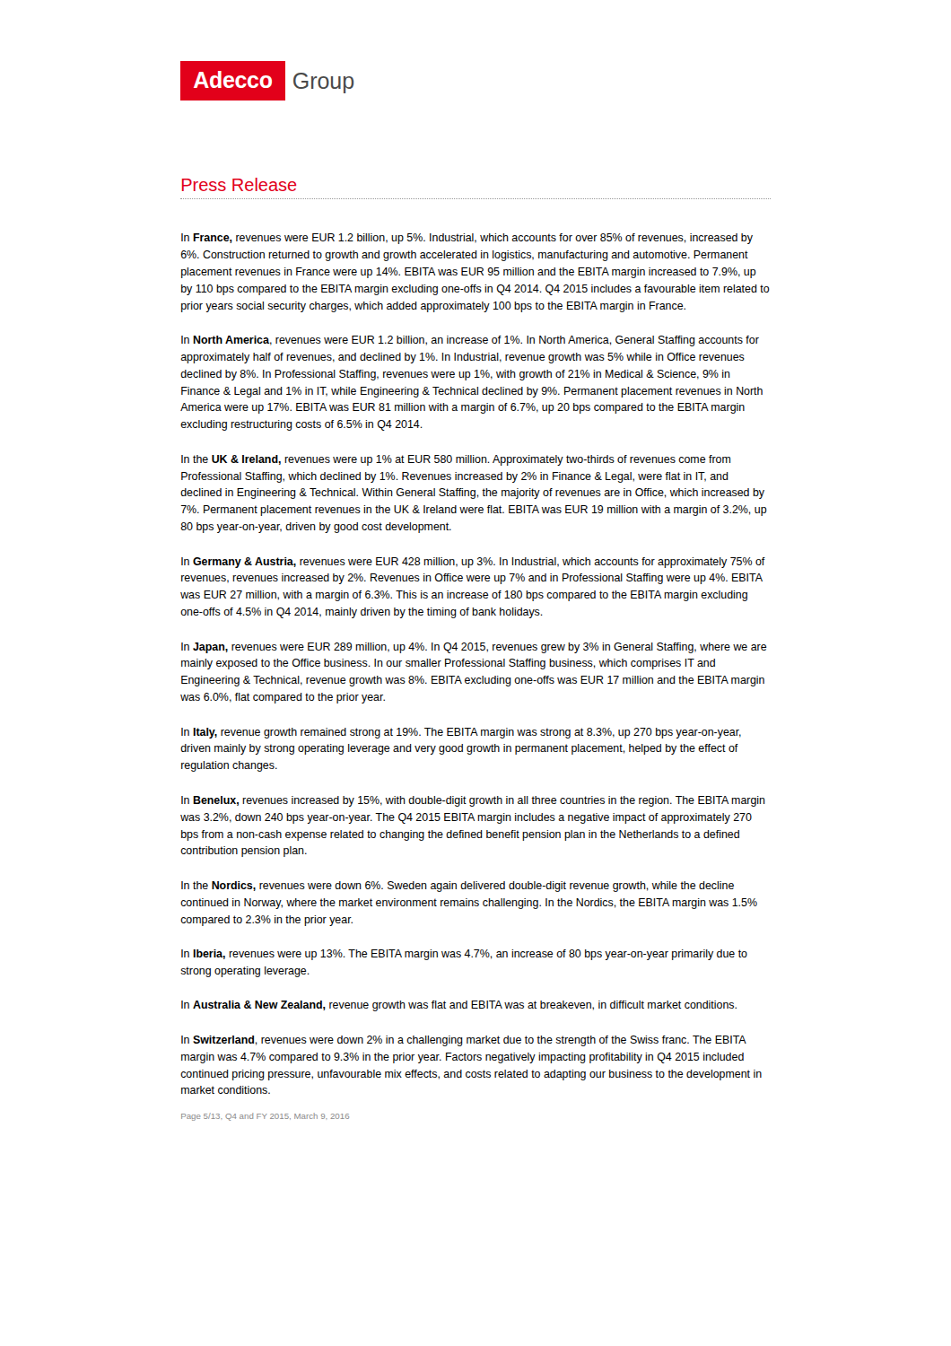Adecco Group
Press Release
In France, revenues were EUR 1.2 billion, up 5%. Industrial, which accounts for over 85% of revenues, increased by 6%. Construction returned to growth and growth accelerated in logistics, manufacturing and automotive. Permanent placement revenues in France were up 14%. EBITA was EUR 95 million and the EBITA margin increased to 7.9%, up by 110 bps compared to the EBITA margin excluding one-offs in Q4 2014. Q4 2015 includes a favourable item related to prior years social security charges, which added approximately 100 bps to the EBITA margin in France.
In North America, revenues were EUR 1.2 billion, an increase of 1%. In North America, General Staffing accounts for approximately half of revenues, and declined by 1%. In Industrial, revenue growth was 5% while in Office revenues declined by 8%. In Professional Staffing, revenues were up 1%, with growth of 21% in Medical & Science, 9% in Finance & Legal and 1% in IT, while Engineering & Technical declined by 9%. Permanent placement revenues in North America were up 17%. EBITA was EUR 81 million with a margin of 6.7%, up 20 bps compared to the EBITA margin excluding restructuring costs of 6.5% in Q4 2014.
In the UK & Ireland, revenues were up 1% at EUR 580 million. Approximately two-thirds of revenues come from Professional Staffing, which declined by 1%. Revenues increased by 2% in Finance & Legal, were flat in IT, and declined in Engineering & Technical. Within General Staffing, the majority of revenues are in Office, which increased by 7%. Permanent placement revenues in the UK & Ireland were flat. EBITA was EUR 19 million with a margin of 3.2%, up 80 bps year-on-year, driven by good cost development.
In Germany & Austria, revenues were EUR 428 million, up 3%. In Industrial, which accounts for approximately 75% of revenues, revenues increased by 2%. Revenues in Office were up 7% and in Professional Staffing were up 4%. EBITA was EUR 27 million, with a margin of 6.3%. This is an increase of 180 bps compared to the EBITA margin excluding one-offs of 4.5% in Q4 2014, mainly driven by the timing of bank holidays.
In Japan, revenues were EUR 289 million, up 4%. In Q4 2015, revenues grew by 3% in General Staffing, where we are mainly exposed to the Office business. In our smaller Professional Staffing business, which comprises IT and Engineering & Technical, revenue growth was 8%. EBITA excluding one-offs was EUR 17 million and the EBITA margin was 6.0%, flat compared to the prior year.
In Italy, revenue growth remained strong at 19%. The EBITA margin was strong at 8.3%, up 270 bps year-on-year, driven mainly by strong operating leverage and very good growth in permanent placement, helped by the effect of regulation changes.
In Benelux, revenues increased by 15%, with double-digit growth in all three countries in the region. The EBITA margin was 3.2%, down 240 bps year-on-year. The Q4 2015 EBITA margin includes a negative impact of approximately 270 bps from a non-cash expense related to changing the defined benefit pension plan in the Netherlands to a defined contribution pension plan.
In the Nordics, revenues were down 6%. Sweden again delivered double-digit revenue growth, while the decline continued in Norway, where the market environment remains challenging. In the Nordics, the EBITA margin was 1.5% compared to 2.3% in the prior year.
In Iberia, revenues were up 13%. The EBITA margin was 4.7%, an increase of 80 bps year-on-year primarily due to strong operating leverage.
In Australia & New Zealand, revenue growth was flat and EBITA was at breakeven, in difficult market conditions.
In Switzerland, revenues were down 2% in a challenging market due to the strength of the Swiss franc. The EBITA margin was 4.7% compared to 9.3% in the prior year. Factors negatively impacting profitability in Q4 2015 included continued pricing pressure, unfavourable mix effects, and costs related to adapting our business to the development in market conditions.
Page 5/13, Q4 and FY 2015, March 9, 2016